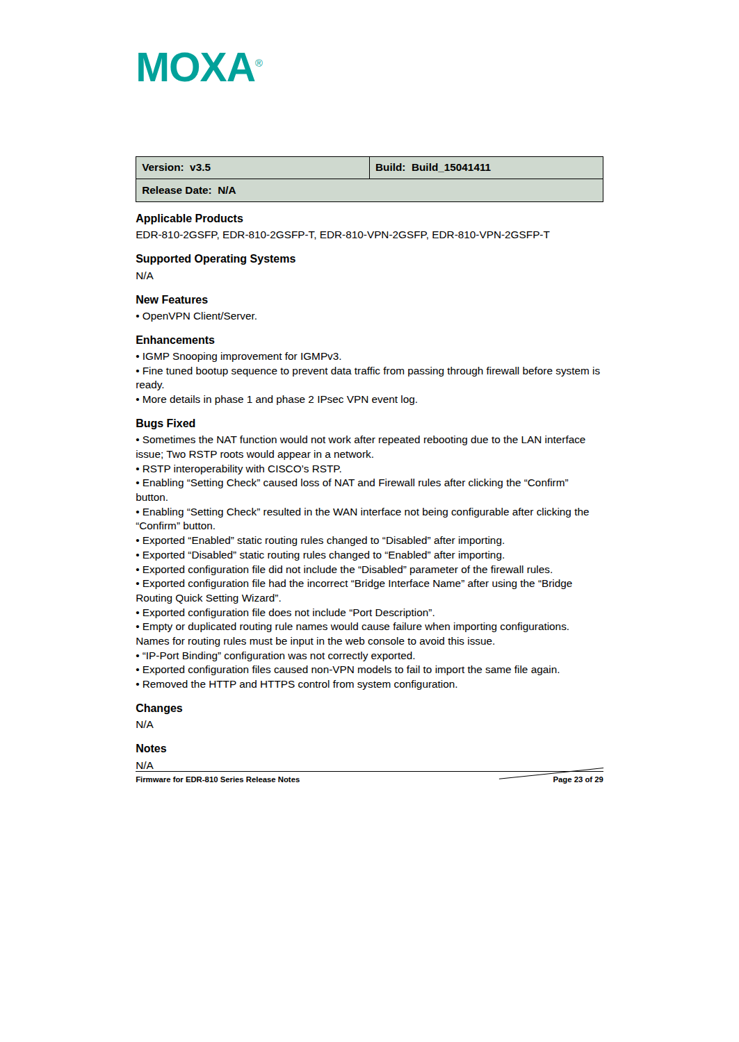MOXA®
| Version: v3.5 | Build: Build_15041411 |
| Release Date: N/A |
Applicable Products
EDR-810-2GSFP, EDR-810-2GSFP-T, EDR-810-VPN-2GSFP, EDR-810-VPN-2GSFP-T
Supported Operating Systems
N/A
New Features
• OpenVPN Client/Server.
Enhancements
• IGMP Snooping improvement for IGMPv3.
• Fine tuned bootup sequence to prevent data traffic from passing through firewall before system is ready.
• More details in phase 1 and phase 2 IPsec VPN event log.
Bugs Fixed
• Sometimes the NAT function would not work after repeated rebooting due to the LAN interface issue; Two RSTP roots would appear in a network.
• RSTP interoperability with CISCO’s RSTP.
• Enabling “Setting Check” caused loss of NAT and Firewall rules after clicking the “Confirm” button.
• Enabling “Setting Check” resulted in the WAN interface not being configurable after clicking the “Confirm” button.
• Exported “Enabled” static routing rules changed to “Disabled” after importing.
• Exported “Disabled” static routing rules changed to “Enabled” after importing.
• Exported configuration file did not include the “Disabled” parameter of the firewall rules.
• Exported configuration file had the incorrect “Bridge Interface Name” after using the “Bridge Routing Quick Setting Wizard”.
• Exported configuration file does not include “Port Description”.
• Empty or duplicated routing rule names would cause failure when importing configurations. Names for routing rules must be input in the web console to avoid this issue.
• “IP-Port Binding” configuration was not correctly exported.
• Exported configuration files caused non-VPN models to fail to import the same file again.
• Removed the HTTP and HTTPS control from system configuration.
Changes
N/A
Notes
N/A
Firmware for EDR-810 Series Release Notes
Page 23 of 29